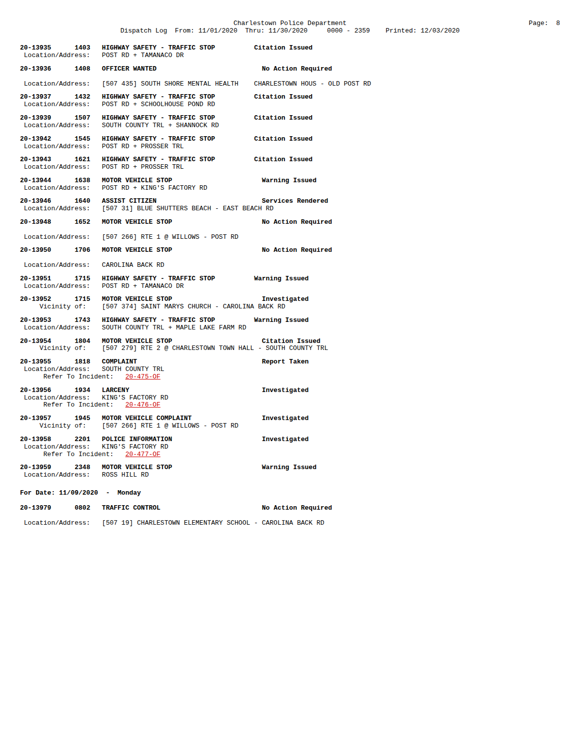Page: 8
Charlestown Police Department
Dispatch Log From: 11/01/2020 Thru: 11/30/2020 0000 - 2359 Printed: 12/03/2020
20-13935 1403 HIGHWAY SAFETY - TRAFFIC STOP Citation Issued
Location/Address: POST RD + TAMANACO DR
20-13936 1408 OFFICER WANTED No Action Required
Location/Address: [507 435] SOUTH SHORE MENTAL HEALTH CHARLESTOWN HOUS - OLD POST RD
20-13937 1432 HIGHWAY SAFETY - TRAFFIC STOP Citation Issued
Location/Address: POST RD + SCHOOLHOUSE POND RD
20-13939 1507 HIGHWAY SAFETY - TRAFFIC STOP Citation Issued
Location/Address: SOUTH COUNTY TRL + SHANNOCK RD
20-13942 1545 HIGHWAY SAFETY - TRAFFIC STOP Citation Issued
Location/Address: POST RD + PROSSER TRL
20-13943 1621 HIGHWAY SAFETY - TRAFFIC STOP Citation Issued
Location/Address: POST RD + PROSSER TRL
20-13944 1638 MOTOR VEHICLE STOP Warning Issued
Location/Address: POST RD + KING'S FACTORY RD
20-13946 1640 ASSIST CITIZEN Services Rendered
Location/Address: [507 31] BLUE SHUTTERS BEACH - EAST BEACH RD
20-13948 1652 MOTOR VEHICLE STOP No Action Required
Location/Address: [507 266] RTE 1 @ WILLOWS - POST RD
20-13950 1706 MOTOR VEHICLE STOP No Action Required
Location/Address: CAROLINA BACK RD
20-13951 1715 HIGHWAY SAFETY - TRAFFIC STOP Warning Issued
Location/Address: POST RD + TAMANACO DR
20-13952 1715 MOTOR VEHICLE STOP Investigated
Vicinity of: [507 374] SAINT MARYS CHURCH - CAROLINA BACK RD
20-13953 1743 HIGHWAY SAFETY - TRAFFIC STOP Warning Issued
Location/Address: SOUTH COUNTY TRL + MAPLE LAKE FARM RD
20-13954 1804 MOTOR VEHICLE STOP Citation Issued
Vicinity of: [507 279] RTE 2 @ CHARLESTOWN TOWN HALL - SOUTH COUNTY TRL
20-13955 1818 COMPLAINT Report Taken
Location/Address: SOUTH COUNTY TRL
Refer To Incident: 20-475-OF
20-13956 1934 LARCENY Investigated
Location/Address: KING'S FACTORY RD
Refer To Incident: 20-476-OF
20-13957 1945 MOTOR VEHICLE COMPLAINT Investigated
Vicinity of: [507 266] RTE 1 @ WILLOWS - POST RD
20-13958 2201 POLICE INFORMATION Investigated
Location/Address: KING'S FACTORY RD
Refer To Incident: 20-477-OF
20-13959 2348 MOTOR VEHICLE STOP Warning Issued
Location/Address: ROSS HILL RD
For Date: 11/09/2020 - Monday
20-13979 0802 TRAFFIC CONTROL No Action Required
Location/Address: [507 19] CHARLESTOWN ELEMENTARY SCHOOL - CAROLINA BACK RD